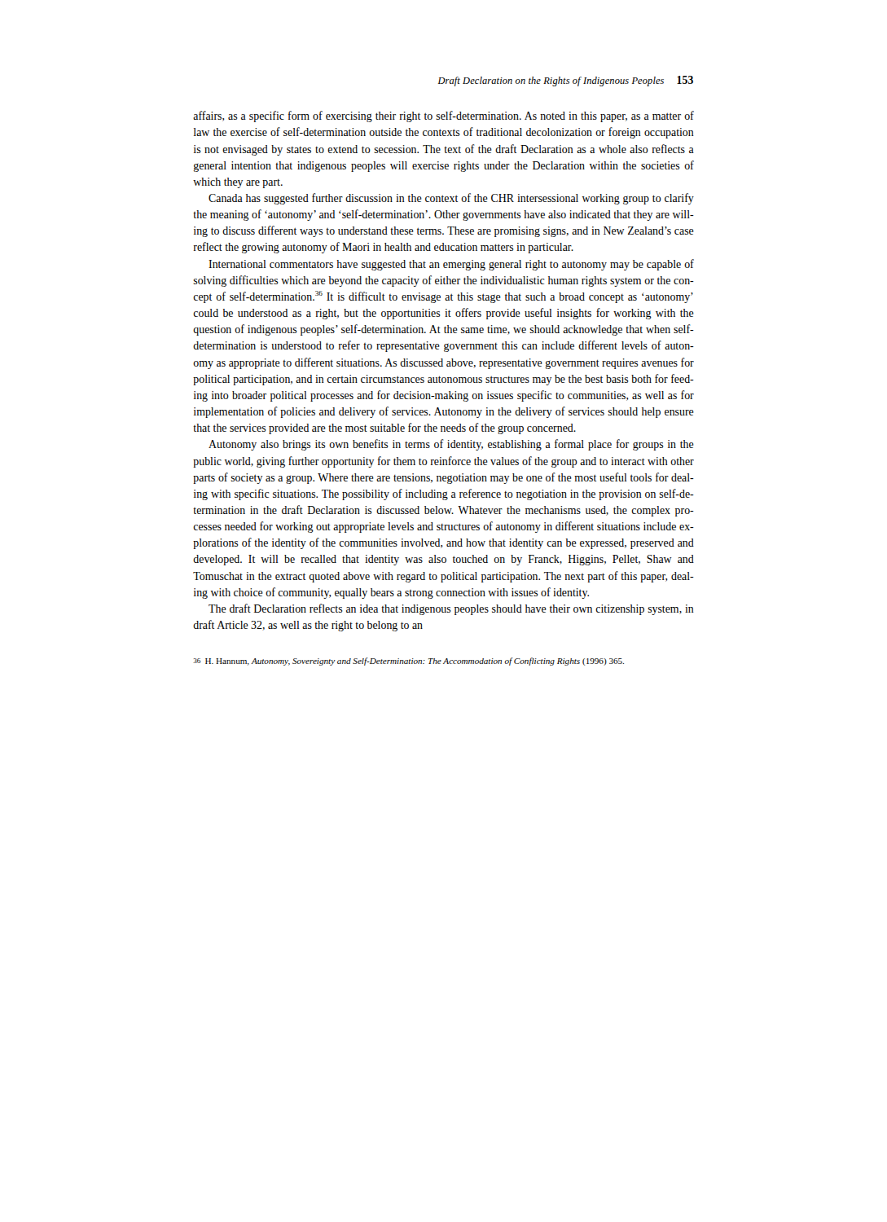Draft Declaration on the Rights of Indigenous Peoples153
affairs, as a specific form of exercising their right to self-determination. As noted in this paper, as a matter of law the exercise of self-determination outside the contexts of traditional decolonization or foreign occupation is not envisaged by states to extend to secession. The text of the draft Declaration as a whole also reflects a general intention that indigenous peoples will exercise rights under the Declaration within the societies of which they are part.
Canada has suggested further discussion in the context of the CHR intersessional working group to clarify the meaning of ‘autonomy’ and ‘self-determination’. Other governments have also indicated that they are willing to discuss different ways to understand these terms. These are promising signs, and in New Zealand’s case reflect the growing autonomy of Maori in health and education matters in particular.
International commentators have suggested that an emerging general right to autonomy may be capable of solving difficulties which are beyond the capacity of either the individualistic human rights system or the concept of self-determination.36 It is difficult to envisage at this stage that such a broad concept as ‘autonomy’ could be understood as a right, but the opportunities it offers provide useful insights for working with the question of indigenous peoples’ self-determination. At the same time, we should acknowledge that when self-determination is understood to refer to representative government this can include different levels of autonomy as appropriate to different situations. As discussed above, representative government requires avenues for political participation, and in certain circumstances autonomous structures may be the best basis both for feeding into broader political processes and for decision-making on issues specific to communities, as well as for implementation of policies and delivery of services. Autonomy in the delivery of services should help ensure that the services provided are the most suitable for the needs of the group concerned.
Autonomy also brings its own benefits in terms of identity, establishing a formal place for groups in the public world, giving further opportunity for them to reinforce the values of the group and to interact with other parts of society as a group. Where there are tensions, negotiation may be one of the most useful tools for dealing with specific situations. The possibility of including a reference to negotiation in the provision on self-determination in the draft Declaration is discussed below. Whatever the mechanisms used, the complex processes needed for working out appropriate levels and structures of autonomy in different situations include explorations of the identity of the communities involved, and how that identity can be expressed, preserved and developed. It will be recalled that identity was also touched on by Franck, Higgins, Pellet, Shaw and Tomuschat in the extract quoted above with regard to political participation. The next part of this paper, dealing with choice of community, equally bears a strong connection with issues of identity.
The draft Declaration reflects an idea that indigenous peoples should have their own citizenship system, in draft Article 32, as well as the right to belong to an
36
H. Hannum, Autonomy, Sovereignty and Self-Determination: The Accommodation of Conflicting Rights (1996) 365.